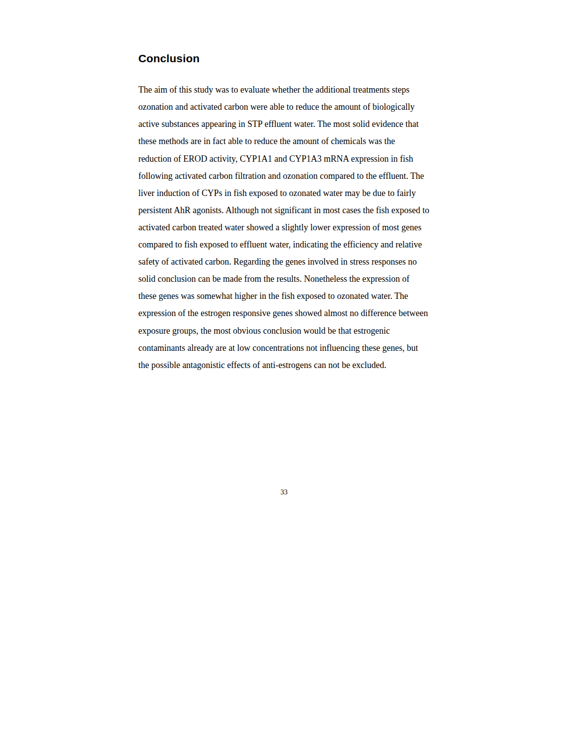Conclusion
The aim of this study was to evaluate whether the additional treatments steps ozonation and activated carbon were able to reduce the amount of biologically active substances appearing in STP effluent water. The most solid evidence that these methods are in fact able to reduce the amount of chemicals was the reduction of EROD activity, CYP1A1 and CYP1A3 mRNA expression in fish following activated carbon filtration and ozonation compared to the effluent. The liver induction of CYPs in fish exposed to ozonated water may be due to fairly persistent AhR agonists. Although not significant in most cases the fish exposed to activated carbon treated water showed a slightly lower expression of most genes compared to fish exposed to effluent water, indicating the efficiency and relative safety of activated carbon. Regarding the genes involved in stress responses no solid conclusion can be made from the results. Nonetheless the expression of these genes was somewhat higher in the fish exposed to ozonated water. The expression of the estrogen responsive genes showed almost no difference between exposure groups, the most obvious conclusion would be that estrogenic contaminants already are at low concentrations not influencing these genes, but the possible antagonistic effects of anti-estrogens can not be excluded.
33